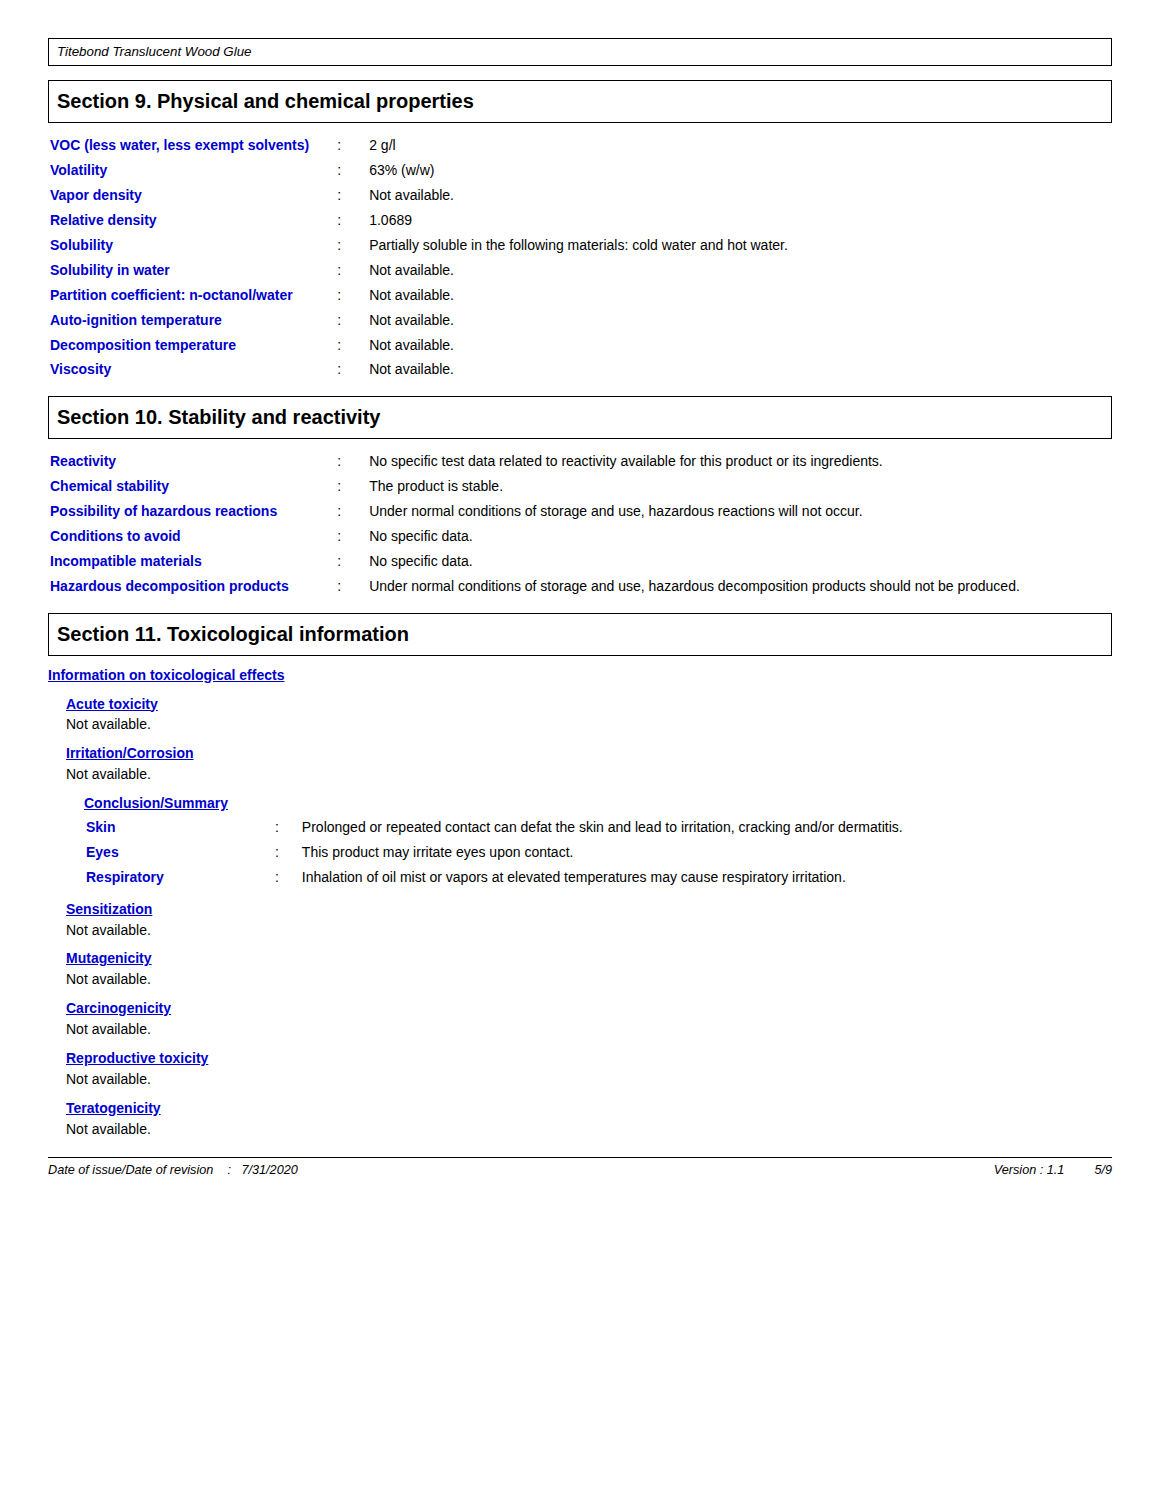Titebond Translucent Wood Glue
Section 9. Physical and chemical properties
| VOC (less water, less exempt solvents) | : | 2 g/l |
| Volatility | : | 63% (w/w) |
| Vapor density | : | Not available. |
| Relative density | : | 1.0689 |
| Solubility | : | Partially soluble in the following materials: cold water and hot water. |
| Solubility in water | : | Not available. |
| Partition coefficient: n-octanol/water | : | Not available. |
| Auto-ignition temperature | : | Not available. |
| Decomposition temperature | : | Not available. |
| Viscosity | : | Not available. |
Section 10. Stability and reactivity
| Reactivity | : | No specific test data related to reactivity available for this product or its ingredients. |
| Chemical stability | : | The product is stable. |
| Possibility of hazardous reactions | : | Under normal conditions of storage and use, hazardous reactions will not occur. |
| Conditions to avoid | : | No specific data. |
| Incompatible materials | : | No specific data. |
| Hazardous decomposition products | : | Under normal conditions of storage and use, hazardous decomposition products should not be produced. |
Section 11. Toxicological information
Information on toxicological effects
Acute toxicity
Not available.
Irritation/Corrosion
Not available.
Conclusion/Summary
| Skin | : | Prolonged or repeated contact can defat the skin and lead to irritation, cracking and/or dermatitis. |
| Eyes | : | This product may irritate eyes upon contact. |
| Respiratory | : | Inhalation of oil mist or vapors at elevated temperatures may cause respiratory irritation. |
Sensitization
Not available.
Mutagenicity
Not available.
Carcinogenicity
Not available.
Reproductive toxicity
Not available.
Teratogenicity
Not available.
Date of issue/Date of revision : 7/31/2020
Version : 1.15/9